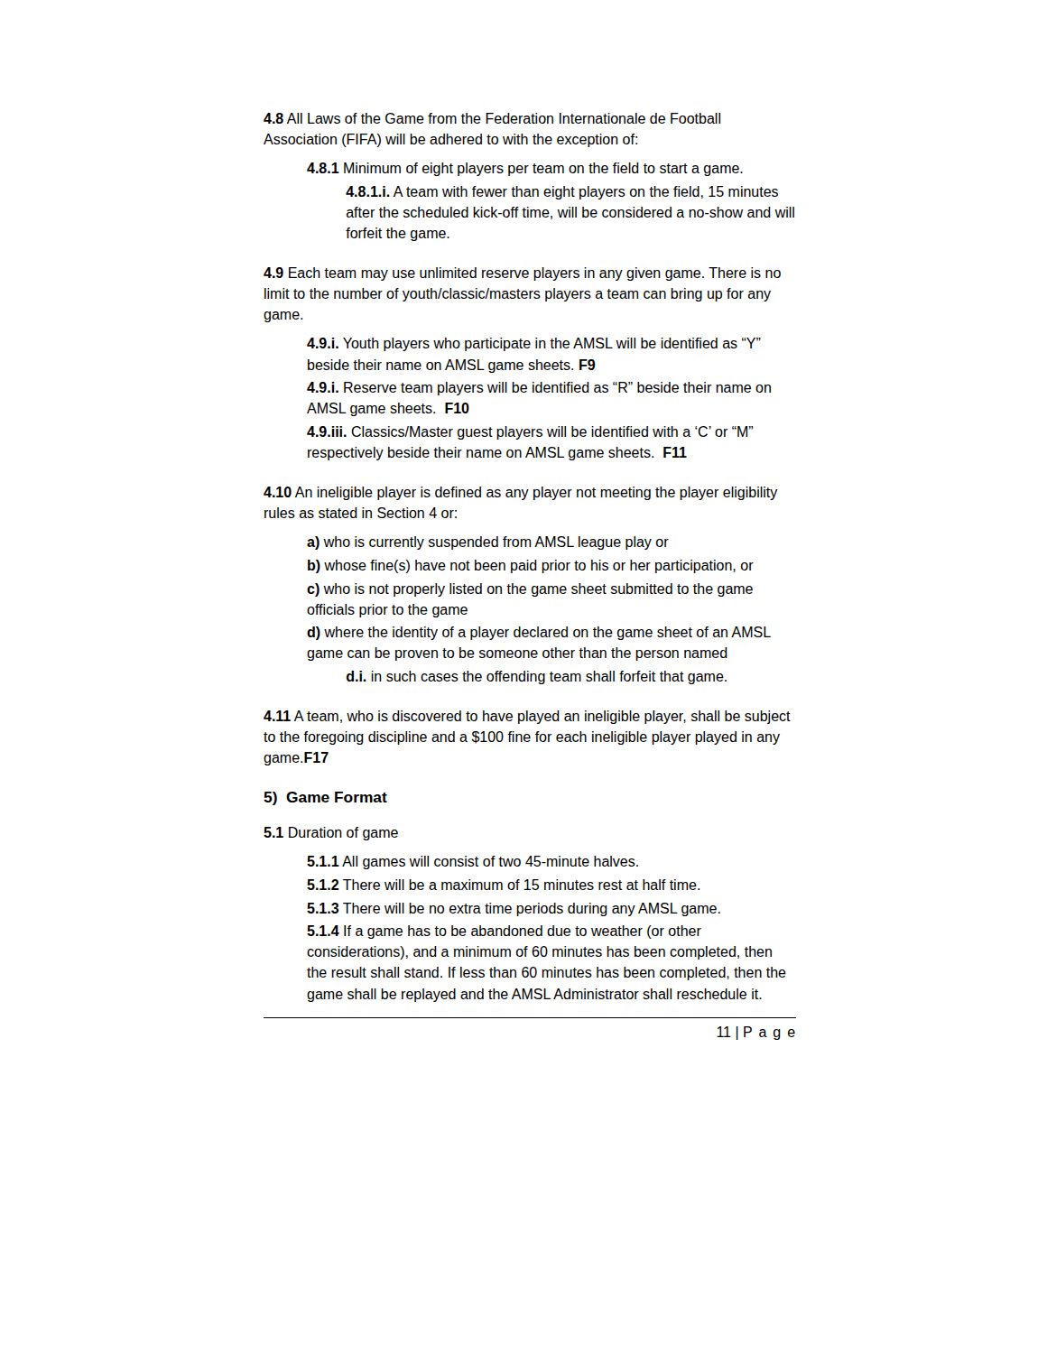4.8 All Laws of the Game from the Federation Internationale de Football Association (FIFA) will be adhered to with the exception of:
4.8.1 Minimum of eight players per team on the field to start a game.
4.8.1.i. A team with fewer than eight players on the field, 15 minutes after the scheduled kick-off time, will be considered a no-show and will forfeit the game.
4.9 Each team may use unlimited reserve players in any given game. There is no limit to the number of youth/classic/masters players a team can bring up for any game.
4.9.i. Youth players who participate in the AMSL will be identified as “Y” beside their name on AMSL game sheets. F9
4.9.i. Reserve team players will be identified as “R” beside their name on AMSL game sheets. F10
4.9.iii. Classics/Master guest players will be identified with a ‘C’ or “M” respectively beside their name on AMSL game sheets. F11
4.10 An ineligible player is defined as any player not meeting the player eligibility rules as stated in Section 4 or:
a) who is currently suspended from AMSL league play or
b) whose fine(s) have not been paid prior to his or her participation, or
c) who is not properly listed on the game sheet submitted to the game officials prior to the game
d) where the identity of a player declared on the game sheet of an AMSL game can be proven to be someone other than the person named
d.i. in such cases the offending team shall forfeit that game.
4.11 A team, who is discovered to have played an ineligible player, shall be subject to the foregoing discipline and a $100 fine for each ineligible player played in any game.F17
5) Game Format
5.1 Duration of game
5.1.1 All games will consist of two 45-minute halves.
5.1.2 There will be a maximum of 15 minutes rest at half time.
5.1.3 There will be no extra time periods during any AMSL game.
5.1.4 If a game has to be abandoned due to weather (or other considerations), and a minimum of 60 minutes has been completed, then the result shall stand. If less than 60 minutes has been completed, then the game shall be replayed and the AMSL Administrator shall reschedule it.
11 | P a g e